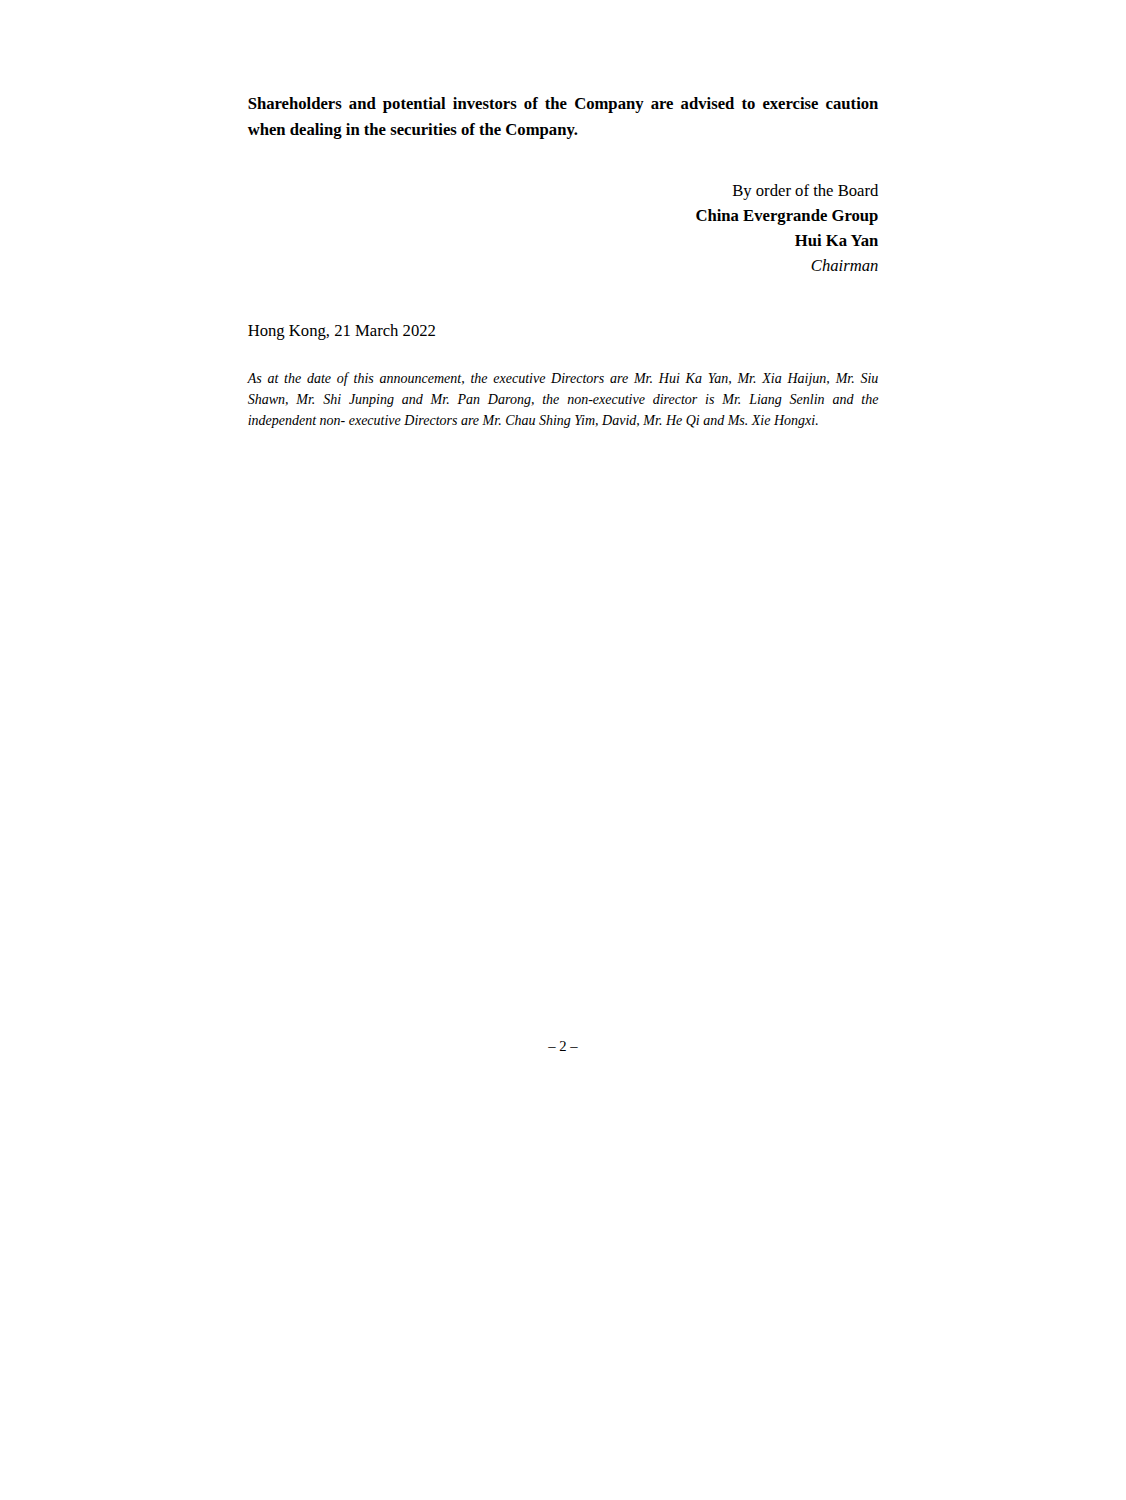Shareholders and potential investors of the Company are advised to exercise caution when dealing in the securities of the Company.
By order of the Board
China Evergrande Group
Hui Ka Yan
Chairman
Hong Kong, 21 March 2022
As at the date of this announcement, the executive Directors are Mr. Hui Ka Yan, Mr. Xia Haijun, Mr. Siu Shawn, Mr. Shi Junping and Mr. Pan Darong, the non-executive director is Mr. Liang Senlin and the independent non- executive Directors are Mr. Chau Shing Yim, David, Mr. He Qi and Ms. Xie Hongxi.
– 2 –